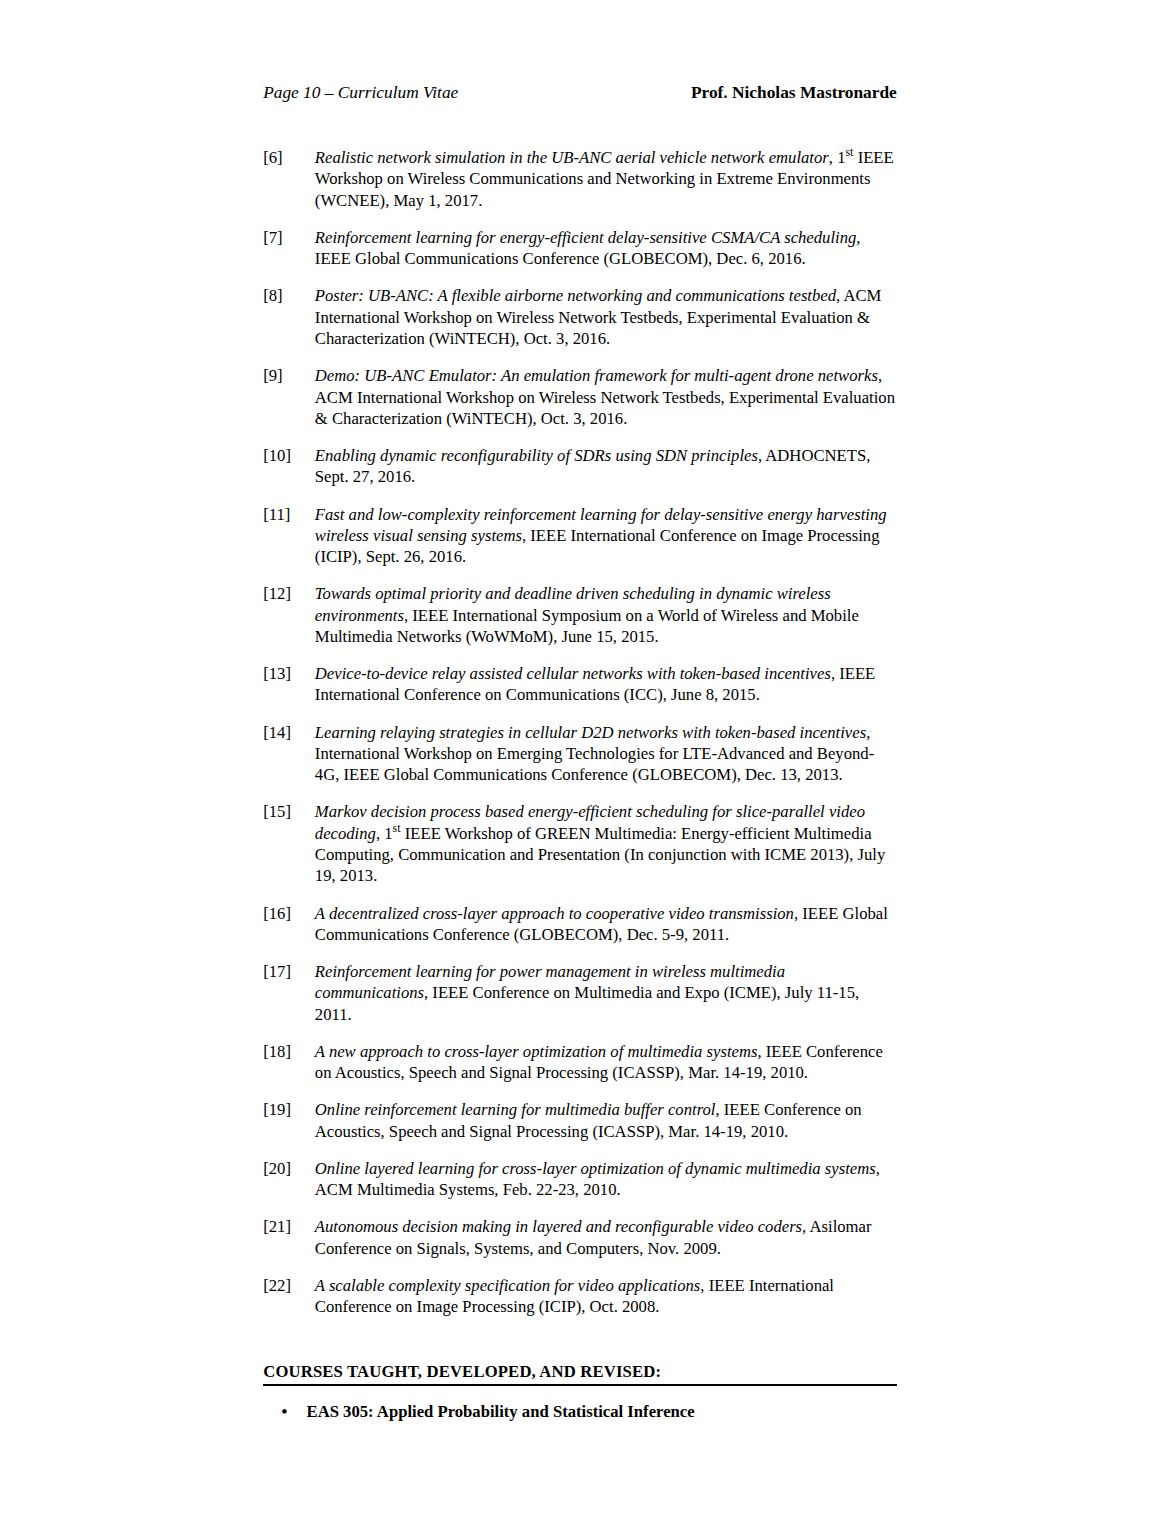Page 10 – Curriculum Vitae
Prof. Nicholas Mastronarde
[6] Realistic network simulation in the UB-ANC aerial vehicle network emulator, 1st IEEE Workshop on Wireless Communications and Networking in Extreme Environments (WCNEE), May 1, 2017.
[7] Reinforcement learning for energy-efficient delay-sensitive CSMA/CA scheduling, IEEE Global Communications Conference (GLOBECOM), Dec. 6, 2016.
[8] Poster: UB-ANC: A flexible airborne networking and communications testbed, ACM International Workshop on Wireless Network Testbeds, Experimental Evaluation & Characterization (WiNTECH), Oct. 3, 2016.
[9] Demo: UB-ANC Emulator: An emulation framework for multi-agent drone networks, ACM International Workshop on Wireless Network Testbeds, Experimental Evaluation & Characterization (WiNTECH), Oct. 3, 2016.
[10] Enabling dynamic reconfigurability of SDRs using SDN principles, ADHOCNETS, Sept. 27, 2016.
[11] Fast and low-complexity reinforcement learning for delay-sensitive energy harvesting wireless visual sensing systems, IEEE International Conference on Image Processing (ICIP), Sept. 26, 2016.
[12] Towards optimal priority and deadline driven scheduling in dynamic wireless environments, IEEE International Symposium on a World of Wireless and Mobile Multimedia Networks (WoWMoM), June 15, 2015.
[13] Device-to-device relay assisted cellular networks with token-based incentives, IEEE International Conference on Communications (ICC), June 8, 2015.
[14] Learning relaying strategies in cellular D2D networks with token-based incentives, International Workshop on Emerging Technologies for LTE-Advanced and Beyond-4G, IEEE Global Communications Conference (GLOBECOM), Dec. 13, 2013.
[15] Markov decision process based energy-efficient scheduling for slice-parallel video decoding, 1st IEEE Workshop of GREEN Multimedia: Energy-efficient Multimedia Computing, Communication and Presentation (In conjunction with ICME 2013), July 19, 2013.
[16] A decentralized cross-layer approach to cooperative video transmission, IEEE Global Communications Conference (GLOBECOM), Dec. 5-9, 2011.
[17] Reinforcement learning for power management in wireless multimedia communications, IEEE Conference on Multimedia and Expo (ICME), July 11-15, 2011.
[18] A new approach to cross-layer optimization of multimedia systems, IEEE Conference on Acoustics, Speech and Signal Processing (ICASSP), Mar. 14-19, 2010.
[19] Online reinforcement learning for multimedia buffer control, IEEE Conference on Acoustics, Speech and Signal Processing (ICASSP), Mar. 14-19, 2010.
[20] Online layered learning for cross-layer optimization of dynamic multimedia systems, ACM Multimedia Systems, Feb. 22-23, 2010.
[21] Autonomous decision making in layered and reconfigurable video coders, Asilomar Conference on Signals, Systems, and Computers, Nov. 2009.
[22] A scalable complexity specification for video applications, IEEE International Conference on Image Processing (ICIP), Oct. 2008.
Courses Taught, Developed, and Revised:
EAS 305: Applied Probability and Statistical Inference